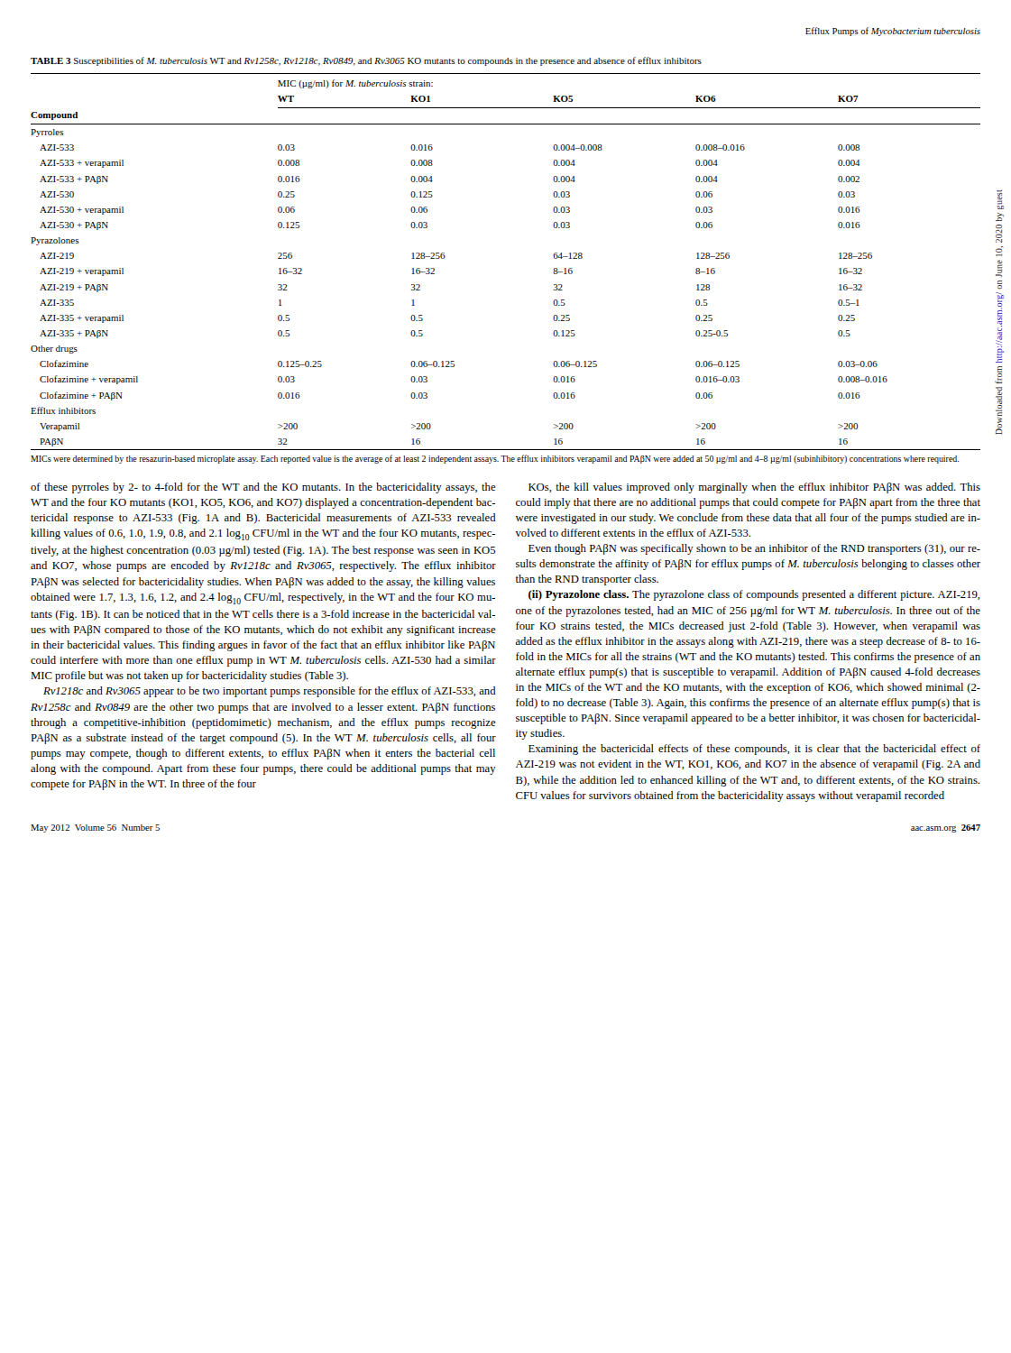Efflux Pumps of Mycobacterium tuberculosis
TABLE 3 Susceptibilities of M. tuberculosis WT and Rv1258c, Rv1218c, Rv0849, and Rv3065 KO mutants to compounds in the presence and absence of efflux inhibitors
| | MIC (µg/ml) for M. tuberculosis strain: |
| --- | --- |
| WT | KO1 | KO5 | KO6 | KO7 |
| Compound | | | | | |
| Pyrroles | | | | | |
| AZI-533 | 0.03 | 0.016 | 0.004–0.008 | 0.008–0.016 | 0.008 |
| AZI-533 + verapamil | 0.008 | 0.008 | 0.004 | 0.004 | 0.004 |
| AZI-533 + PAβN | 0.016 | 0.004 | 0.004 | 0.004 | 0.002 |
| AZI-530 | 0.25 | 0.125 | 0.03 | 0.06 | 0.03 |
| AZI-530 + verapamil | 0.06 | 0.06 | 0.03 | 0.03 | 0.016 |
| AZI-530 + PAβN | 0.125 | 0.03 | 0.03 | 0.06 | 0.016 |
| Pyrazolones | | | | | |
| AZI-219 | 256 | 128–256 | 64–128 | 128–256 | 128–256 |
| AZI-219 + verapamil | 16–32 | 16–32 | 8–16 | 8–16 | 16–32 |
| AZI-219 + PAβN | 32 | 32 | 32 | 128 | 16–32 |
| AZI-335 | 1 | 1 | 0.5 | 0.5 | 0.5–1 |
| AZI-335 + verapamil | 0.5 | 0.5 | 0.25 | 0.25 | 0.25 |
| AZI-335 + PAβN | 0.5 | 0.5 | 0.125 | 0.25-0.5 | 0.5 |
| Other drugs | | | | | |
| Clofazimine | 0.125–0.25 | 0.06–0.125 | 0.06–0.125 | 0.06–0.125 | 0.03–0.06 |
| Clofazimine + verapamil | 0.03 | 0.03 | 0.016 | 0.016–0.03 | 0.008–0.016 |
| Clofazimine + PAβN | 0.016 | 0.03 | 0.016 | 0.06 | 0.016 |
| Efflux inhibitors | | | | | |
| Verapamil | >200 | >200 | >200 | >200 | >200 |
| PAβN | 32 | 16 | 16 | 16 | 16 |
MICs were determined by the resazurin-based microplate assay. Each reported value is the average of at least 2 independent assays. The efflux inhibitors verapamil and PAβN were added at 50 µg/ml and 4–8 µg/ml (subinhibitory) concentrations where required.
of these pyrroles by 2- to 4-fold for the WT and the KO mutants. In the bactericidality assays, the WT and the four KO mutants (KO1, KO5, KO6, and KO7) displayed a concentration-dependent bactericidal response to AZI-533 (Fig. 1A and B). Bactericidal measurements of AZI-533 revealed killing values of 0.6, 1.0, 1.9, 0.8, and 2.1 log10 CFU/ml in the WT and the four KO mutants, respectively, at the highest concentration (0.03 µg/ml) tested (Fig. 1A). The best response was seen in KO5 and KO7, whose pumps are encoded by Rv1218c and Rv3065, respectively. The efflux inhibitor PAβN was selected for bactericidality studies. When PAβN was added to the assay, the killing values obtained were 1.7, 1.3, 1.6, 1.2, and 2.4 log10 CFU/ml, respectively, in the WT and the four KO mutants (Fig. 1B). It can be noticed that in the WT cells there is a 3-fold increase in the bactericidal values with PAβN compared to those of the KO mutants, which do not exhibit any significant increase in their bactericidal values. This finding argues in favor of the fact that an efflux inhibitor like PAβN could interfere with more than one efflux pump in WT M. tuberculosis cells. AZI-530 had a similar MIC profile but was not taken up for bactericidality studies (Table 3).
Rv1218c and Rv3065 appear to be two important pumps responsible for the efflux of AZI-533, and Rv1258c and Rv0849 are the other two pumps that are involved to a lesser extent. PAβN functions through a competitive-inhibition (peptidomimetic) mechanism, and the efflux pumps recognize PAβN as a substrate instead of the target compound (5). In the WT M. tuberculosis cells, all four pumps may compete, though to different extents, to efflux PAβN when it enters the bacterial cell along with the compound. Apart from these four pumps, there could be additional pumps that may compete for PAβN in the WT. In three of the four
KOs, the kill values improved only marginally when the efflux inhibitor PAβN was added. This could imply that there are no additional pumps that could compete for PAβN apart from the three that were investigated in our study. We conclude from these data that all four of the pumps studied are involved to different extents in the efflux of AZI-533.
Even though PAβN was specifically shown to be an inhibitor of the RND transporters (31), our results demonstrate the affinity of PAβN for efflux pumps of M. tuberculosis belonging to classes other than the RND transporter class.
(ii) Pyrazolone class. The pyrazolone class of compounds presented a different picture. AZI-219, one of the pyrazolones tested, had an MIC of 256 µg/ml for WT M. tuberculosis. In three out of the four KO strains tested, the MICs decreased just 2-fold (Table 3). However, when verapamil was added as the efflux inhibitor in the assays along with AZI-219, there was a steep decrease of 8- to 16-fold in the MICs for all the strains (WT and the KO mutants) tested. This confirms the presence of an alternate efflux pump(s) that is susceptible to verapamil. Addition of PAβN caused 4-fold decreases in the MICs of the WT and the KO mutants, with the exception of KO6, which showed minimal (2-fold) to no decrease (Table 3). Again, this confirms the presence of an alternate efflux pump(s) that is susceptible to PAβN. Since verapamil appeared to be a better inhibitor, it was chosen for bactericidality studies.
Examining the bactericidal effects of these compounds, it is clear that the bactericidal effect of AZI-219 was not evident in the WT, KO1, KO6, and KO7 in the absence of verapamil (Fig. 2A and B), while the addition led to enhanced killing of the WT and, to different extents, of the KO strains. CFU values for survivors obtained from the bactericidality assays without verapamil recorded
May 2012 Volume 56 Number 5
aac.asm.org 2647
Downloaded from http://aac.asm.org/ on June 10, 2020 by guest